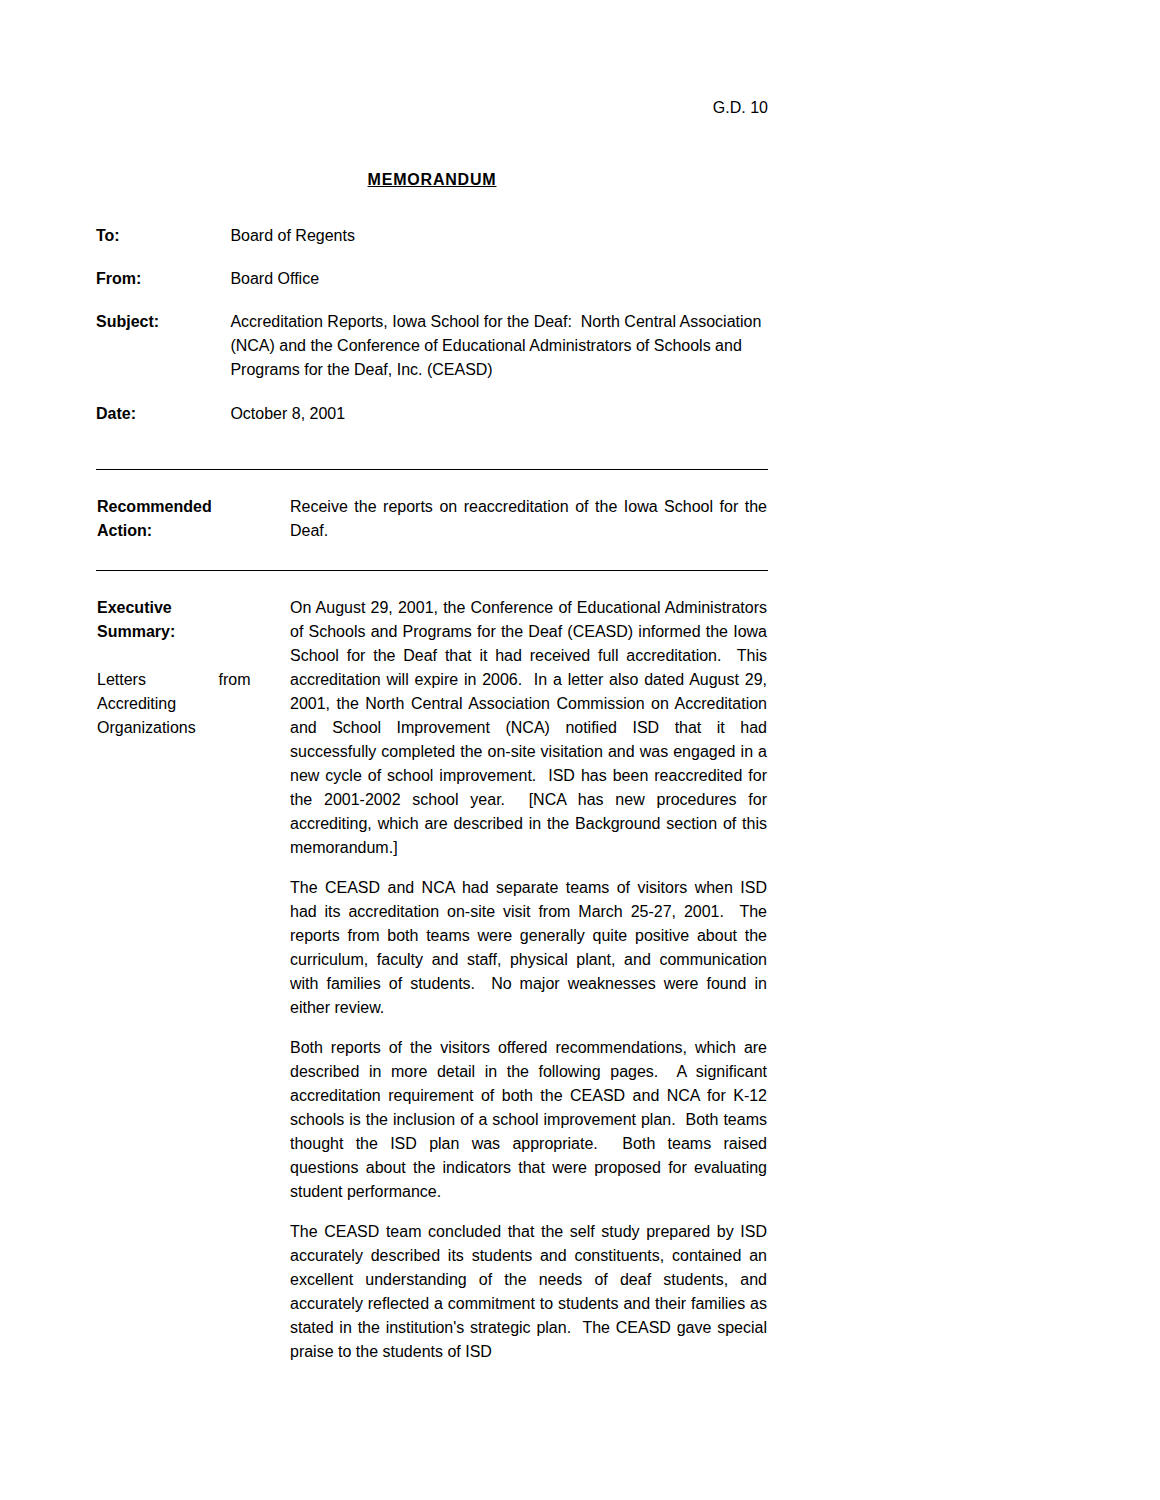G.D. 10
MEMORANDUM
| To: | Board of Regents |
| From: | Board Office |
| Subject: | Accreditation Reports, Iowa School for the Deaf: North Central Association (NCA) and the Conference of Educational Administrators of Schools and Programs for the Deaf, Inc. (CEASD) |
| Date: | October 8, 2001 |
| Recommended Action: | Receive the reports on reaccreditation of the Iowa School for the Deaf. |
| Executive Summary: Letters from Accrediting Organizations | On August 29, 2001, the Conference of Educational Administrators of Schools and Programs for the Deaf (CEASD) informed the Iowa School for the Deaf that it had received full accreditation. This accreditation will expire in 2006. In a letter also dated August 29, 2001, the North Central Association Commission on Accreditation and School Improvement (NCA) notified ISD that it had successfully completed the on-site visitation and was engaged in a new cycle of school improvement. ISD has been reaccredited for the 2001-2002 school year. [NCA has new procedures for accrediting, which are described in the Background section of this memorandum.] The CEASD and NCA had separate teams of visitors when ISD had its accreditation on-site visit from March 25-27, 2001. The reports from both teams were generally quite positive about the curriculum, faculty and staff, physical plant, and communication with families of students. No major weaknesses were found in either review. Both reports of the visitors offered recommendations, which are described in more detail in the following pages. A significant accreditation requirement of both the CEASD and NCA for K-12 schools is the inclusion of a school improvement plan. Both teams thought the ISD plan was appropriate. Both teams raised questions about the indicators that were proposed for evaluating student performance. The CEASD team concluded that the self study prepared by ISD accurately described its students and constituents, contained an excellent understanding of the needs of deaf students, and accurately reflected a commitment to students and their families as stated in the institution's strategic plan. The CEASD gave special praise to the students of ISD |